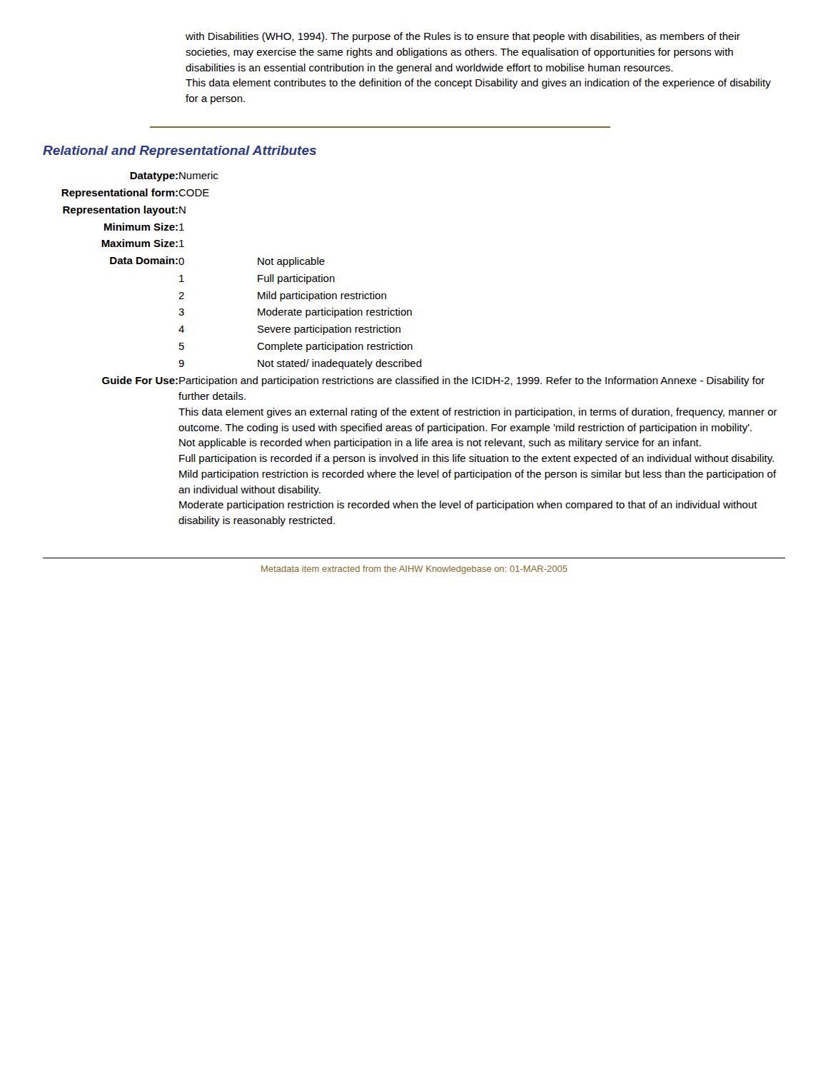with Disabilities (WHO, 1994). The purpose of the Rules is to ensure that people with disabilities, as members of their societies, may exercise the same rights and obligations as others. The equalisation of opportunities for persons with disabilities is an essential contribution in the general and worldwide effort to mobilise human resources.
This data element contributes to the definition of the concept Disability and gives an indication of the experience of disability for a person.
Relational and Representational Attributes
| Datatype: | Numeric |
| Representational form: | CODE |
| Representation layout: | N |
| Minimum Size: | 1 |
| Maximum Size: | 1 |
| Data Domain: | / 0 / Not applicable / / 1 / Full participation / / 2 / Mild participation restriction / / 3 / Moderate participation restriction / / 4 / Severe participation restriction / / 5 / Complete participation restriction / / 9 / Not stated/ inadequately described / |
| Guide For Use: | Participation and participation restrictions are classified in the ICIDH-2, 1999. Refer to the Information Annexe - Disability for further details. This data element gives an external rating of the extent of restriction in participation, in terms of duration, frequency, manner or outcome. The coding is used with specified areas of participation. For example 'mild restriction of participation in mobility'. Not applicable is recorded when participation in a life area is not relevant, such as military service for an infant. Full participation is recorded if a person is involved in this life situation to the extent expected of an individual without disability. Mild participation restriction is recorded where the level of participation of the person is similar but less than the participation of an individual without disability. Moderate participation restriction is recorded when the level of participation when compared to that of an individual without disability is reasonably restricted. |
Metadata item extracted from the AIHW Knowledgebase on: 01-MAR-2005